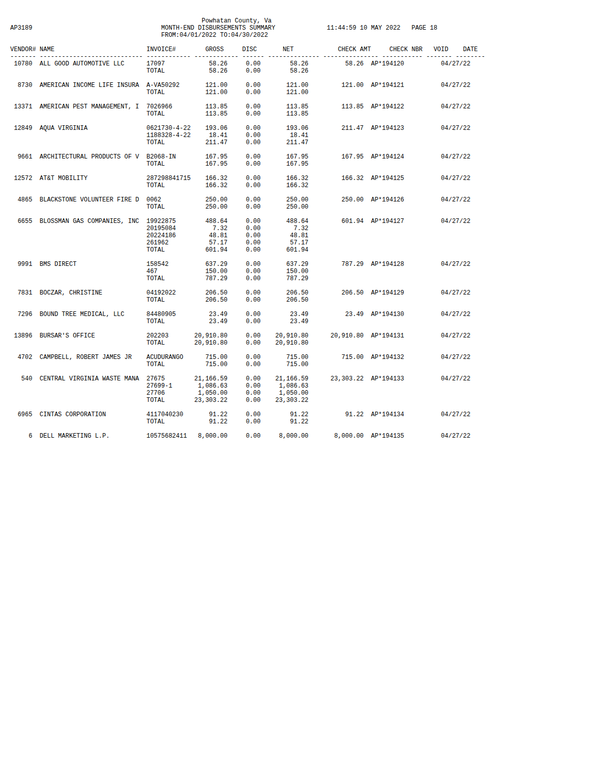Powhatan County, Va AP3189 MONTH-END DISBURSEMENTS SUMMARY 11:44:59 10 MAY 2022 PAGE 18 FROM:04/01/2022 TO:04/30/2022 VENDOR# NAME INVOICE# GROSS DISC NET CHECK AMT CHECK NBR VOID DATE ------- ---------------------------- ------------ ------------ ------ -------------- --------------- ----------- ------- -------- 10780 ALL GOOD AUTOMOTIVE LLC 17097 58.26 0.00 58.26 58.26 AP*194120 04/27/22 TOTAL 58.26 0.00 58.26 8730 AMERICAN INCOME LIFE INSURA A-VA50292 121.00 0.00 121.00 121.00 AP*194121 04/27/22 TOTAL 121.00 0.00 121.00 13371 AMERICAN PEST MANAGEMENT, I 7026966 113.85 0.00 113.85 113.85 AP*194122 04/27/22 TOTAL 113.85 0.00 113.85 12849 AQUA VIRGINIA 0621730-4-22 193.06 0.00 193.06 211.47 AP*194123 04/27/22 1188328-4-22 18.41 0.00 18.41 TOTAL 211.47 0.00 211.47 9661 ARCHITECTURAL PRODUCTS OF V B2068-IN 167.95 0.00 167.95 167.95 AP*194124 04/27/22 TOTAL 167.95 0.00 167.95 12572 AT&T MOBILITY 287298841715 166.32 0.00 166.32 166.32 AP*194125 04/27/22 TOTAL 166.32 0.00 166.32 4865 BLACKSTONE VOLUNTEER FIRE D 0062 250.00 0.00 250.00 250.00 AP*194126 04/27/22 TOTAL 250.00 0.00 250.00 6655 BLOSSMAN GAS COMPANIES, INC 19922875 488.64 0.00 488.64 601.94 AP*194127 04/27/22 20195084 7.32 0.00 7.32 20224186 48.81 0.00 48.81 261962 57.17 0.00 57.17 TOTAL 601.94 0.00 601.94 9991 BMS DIRECT 158542 637.29 0.00 637.29 787.29 AP*194128 04/27/22 467 150.00 0.00 150.00 TOTAL 787.29 0.00 787.29 7831 BOCZAR, CHRISTINE 04192022 206.50 0.00 206.50 206.50 AP*194129 04/27/22 TOTAL 206.50 0.00 206.50 7296 BOUND TREE MEDICAL, LLC 84480905 23.49 0.00 23.49 23.49 AP*194130 04/27/22 TOTAL 23.49 0.00 23.49 13896 BURSAR'S OFFICE 202203 20,910.80 0.00 20,910.80 20,910.80 AP*194131 04/27/22 TOTAL 20,910.80 0.00 20,910.80 4702 CAMPBELL, ROBERT JAMES JR ACUDURANGO 715.00 0.00 715.00 715.00 AP*194132 04/27/22 TOTAL 715.00 0.00 715.00 540 CENTRAL VIRGINIA WASTE MANA 27675 21,166.59 0.00 21,166.59 23,303.22 AP*194133 04/27/22 27699-1 1,086.63 0.00 1,086.63 27706 1,050.00 0.00 1,050.00 TOTAL 23,303.22 0.00 23,303.22 6965 CINTAS CORPORATION 4117040230 91.22 0.00 91.22 91.22 AP*194134 04/27/22 TOTAL 91.22 0.00 91.22 6 DELL MARKETING L.P. 10575682411 8,000.00 0.00 8,000.00 8,000.00 AP*194135 04/27/22